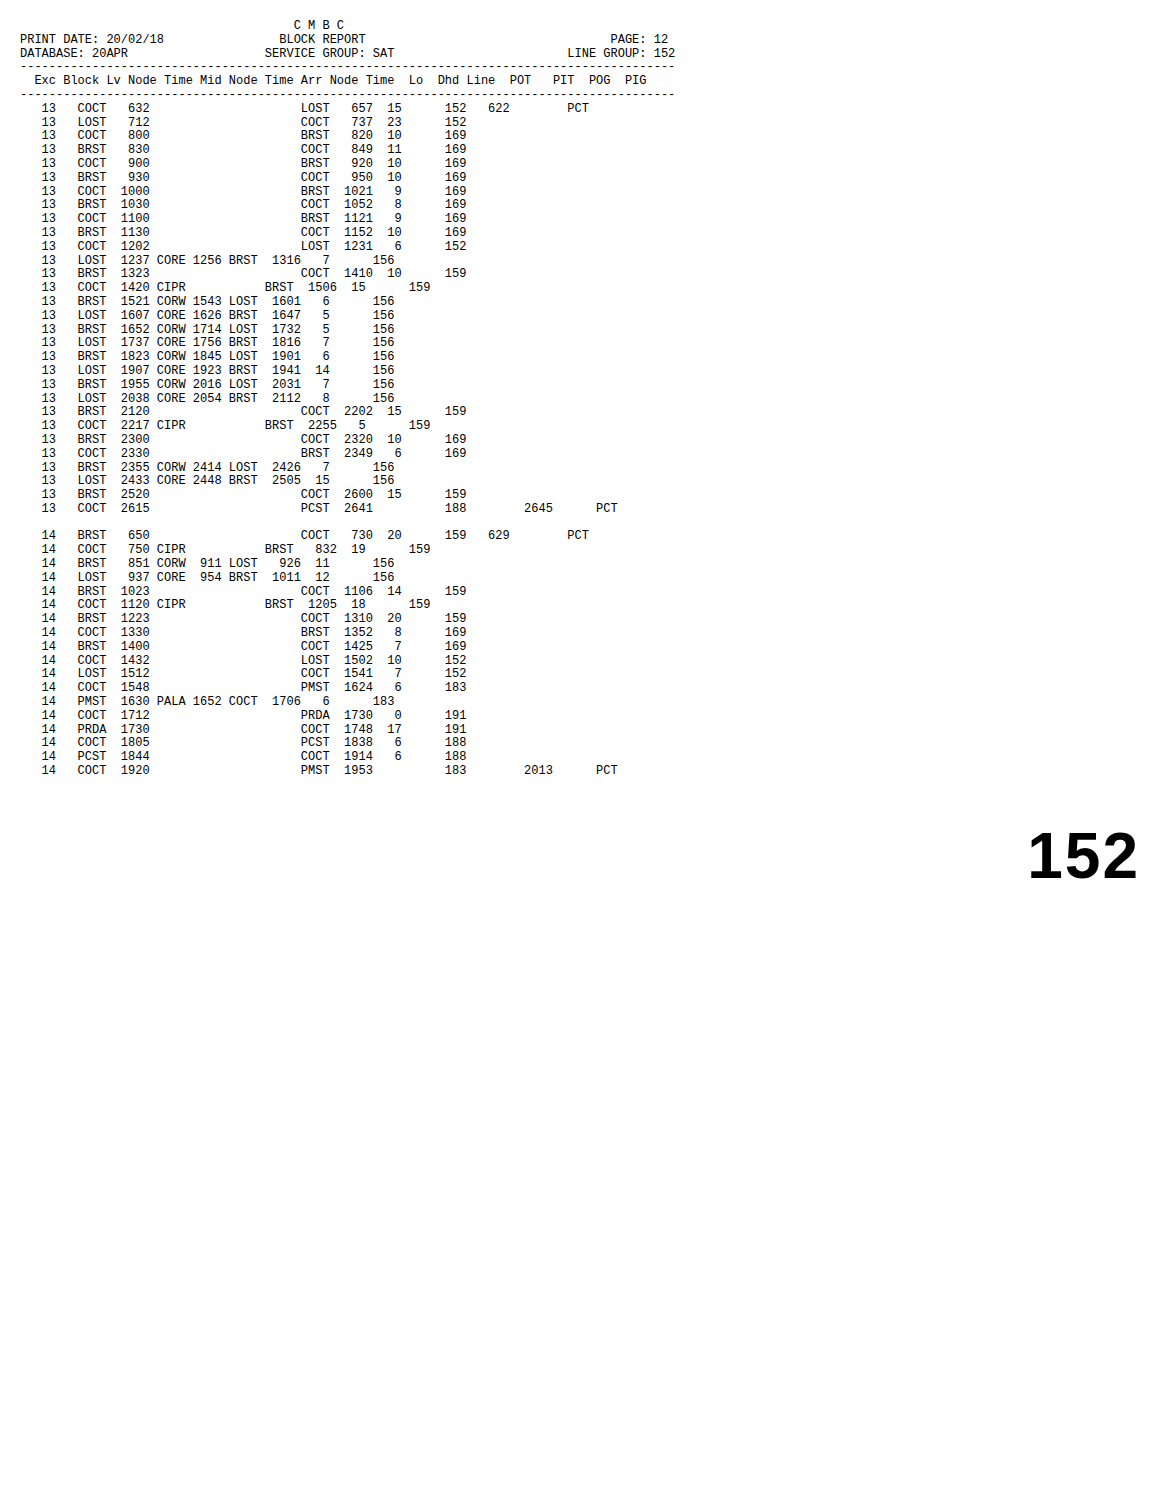C M B C
PRINT DATE: 20/02/18                BLOCK REPORT                                  PAGE: 12
DATABASE: 20APR                   SERVICE GROUP: SAT                        LINE GROUP: 152
-------------------------------------------------------------------------------------------
  Exc Block Lv Node Time Mid Node Time Arr Node Time  Lo  Dhd Line  POT   PIT  POG  PIG
-------------------------------------------------------------------------------------------
   13   COCT   632                     LOST   657  15      152   622        PCT
   13   LOST   712                     COCT   737  23      152
   13   COCT   800                     BRST   820  10      169
   13   BRST   830                     COCT   849  11      169
   13   COCT   900                     BRST   920  10      169
   13   BRST   930                     COCT   950  10      169
   13   COCT  1000                     BRST  1021   9      169
   13   BRST  1030                     COCT  1052   8      169
   13   COCT  1100                     BRST  1121   9      169
   13   BRST  1130                     COCT  1152  10      169
   13   COCT  1202                     LOST  1231   6      152
   13   LOST  1237 CORE 1256 BRST  1316   7      156
   13   BRST  1323                     COCT  1410  10      159
   13   COCT  1420 CIPR           BRST  1506  15      159
   13   BRST  1521 CORW 1543 LOST  1601   6      156
   13   LOST  1607 CORE 1626 BRST  1647   5      156
   13   BRST  1652 CORW 1714 LOST  1732   5      156
   13   LOST  1737 CORE 1756 BRST  1816   7      156
   13   BRST  1823 CORW 1845 LOST  1901   6      156
   13   LOST  1907 CORE 1923 BRST  1941  14      156
   13   BRST  1955 CORW 2016 LOST  2031   7      156
   13   LOST  2038 CORE 2054 BRST  2112   8      156
   13   BRST  2120                     COCT  2202  15      159
   13   COCT  2217 CIPR           BRST  2255   5      159
   13   BRST  2300                     COCT  2320  10      169
   13   COCT  2330                     BRST  2349   6      169
   13   BRST  2355 CORW 2414 LOST  2426   7      156
   13   LOST  2433 CORE 2448 BRST  2505  15      156
   13   BRST  2520                     COCT  2600  15      159
   13   COCT  2615                     PCST  2641          188        2645      PCT

   14   BRST   650                     COCT   730  20      159   629        PCT
   14   COCT   750 CIPR           BRST   832  19      159
   14   BRST   851 CORW  911 LOST   926  11      156
   14   LOST   937 CORE  954 BRST  1011  12      156
   14   BRST  1023                     COCT  1106  14      159
   14   COCT  1120 CIPR           BRST  1205  18      159
   14   BRST  1223                     COCT  1310  20      159
   14   COCT  1330                     BRST  1352   8      169
   14   BRST  1400                     COCT  1425   7      169
   14   COCT  1432                     LOST  1502  10      152
   14   LOST  1512                     COCT  1541   7      152
   14   COCT  1548                     PMST  1624   6      183
   14   PMST  1630 PALA 1652 COCT  1706   6      183
   14   COCT  1712                     PRDA  1730   0      191
   14   PRDA  1730                     COCT  1748  17      191
   14   COCT  1805                     PCST  1838   6      188
   14   PCST  1844                     COCT  1914   6      188
   14   COCT  1920                     PMST  1953          183        2013      PCT
152